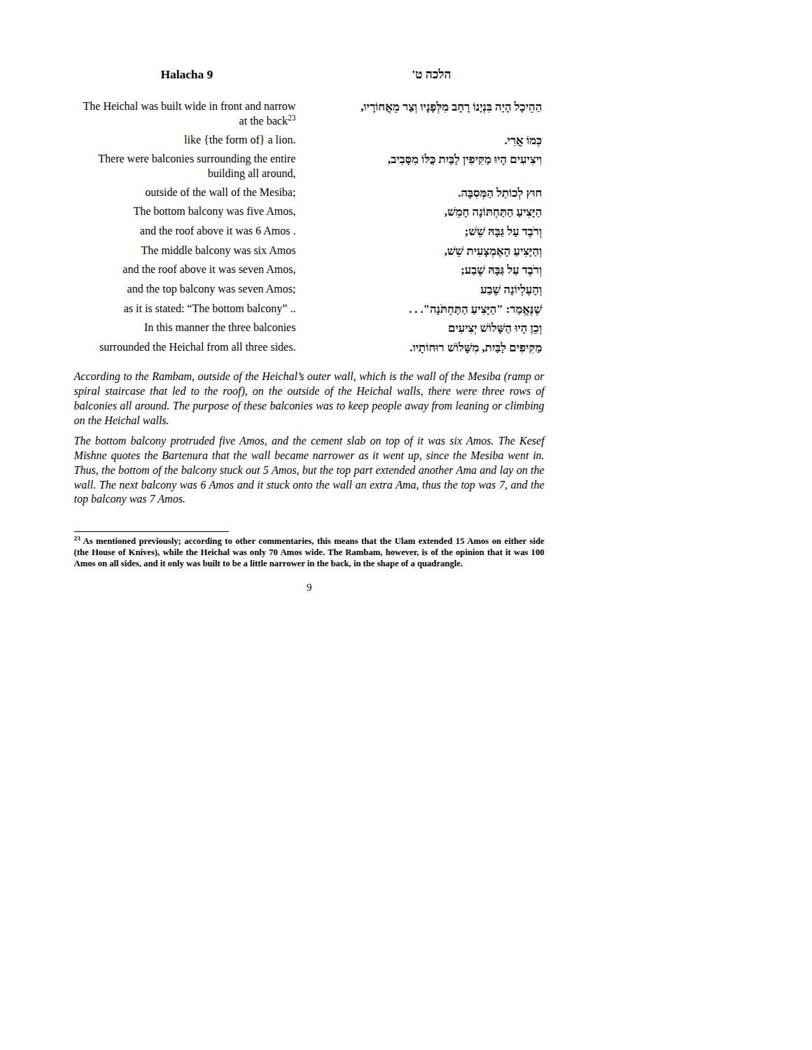Halacha 9
הלכה ט'
| The Heichal was built wide in front and narrow at the back 23 | הַהֵיכָל הָיָה בִּנְיָנוֹ רָחָב מִלְּפָנָיו וְצַר מֵאֲחוֹרָיו, |
| like {the form of} a lion. | כְּמוֹ אֲרִי. |
| There were balconies surrounding the entire building all around, | וִיצִיעִים הָיוּ מַקִּיפִין לַבַּיִת כֻּלּוֹ מִסָּבִיב, |
| outside of the wall of the Mesiba; | חוּץ לְכוֹתַל הַמְּסִבָּה. |
| The bottom balcony was five Amos, | הַיָּצִיעַ הַתַּחְתּוֹנָה חָמֵשׁ, |
| and the roof above it was 6 Amos . | וְרֹבֶד עַל גַּבָּהּ שֵׁשׁ; |
| The middle balcony was six Amos | וְהַיָּצִיעַ הָאֶמְצָעִית שֵׁשׁ, |
| and the roof above it was seven Amos, | וְרֹבֶד עַל גַּבָּהּ שֶׁבַע; |
| and the top balcony was seven Amos; | וְהָעֶלְיוֹנָה שֶׁבַע |
| as it is stated: “The bottom balcony” .. | שֶׁנֶּאֱמַר: "הַיָּצִיעַ הַתַּחְתֹּנָה". . . |
| In this manner the three balconies | וְכֵן הָיוּ הַשָּׁלוֹשׁ יְצִיעִים |
| surrounded the Heichal from all three sides. | מַקִּיפִים לַבַּיִת, מִשָּׁלוֹשׁ רוּחוֹתָיו. |
According to the Rambam, outside of the Heichal’s outer wall, which is the wall of the Mesiba (ramp or spiral staircase that led to the roof), on the outside of the Heichal walls, there were three rows of balconies all around. The purpose of these balconies was to keep people away from leaning or climbing on the Heichal walls.
The bottom balcony protruded five Amos, and the cement slab on top of it was six Amos. The Kesef Mishne quotes the Bartenura that the wall became narrower as it went up, since the Mesiba went in. Thus, the bottom of the balcony stuck out 5 Amos, but the top part extended another Ama and lay on the wall. The next balcony was 6 Amos and it stuck onto the wall an extra Ama, thus the top was 7, and the top balcony was 7 Amos.
23 As mentioned previously; according to other commentaries, this means that the Ulam extended 15 Amos on either side (the House of Knives), while the Heichal was only 70 Amos wide. The Rambam, however, is of the opinion that it was 100 Amos on all sides, and it only was built to be a little narrower in the back, in the shape of a quadrangle.
9